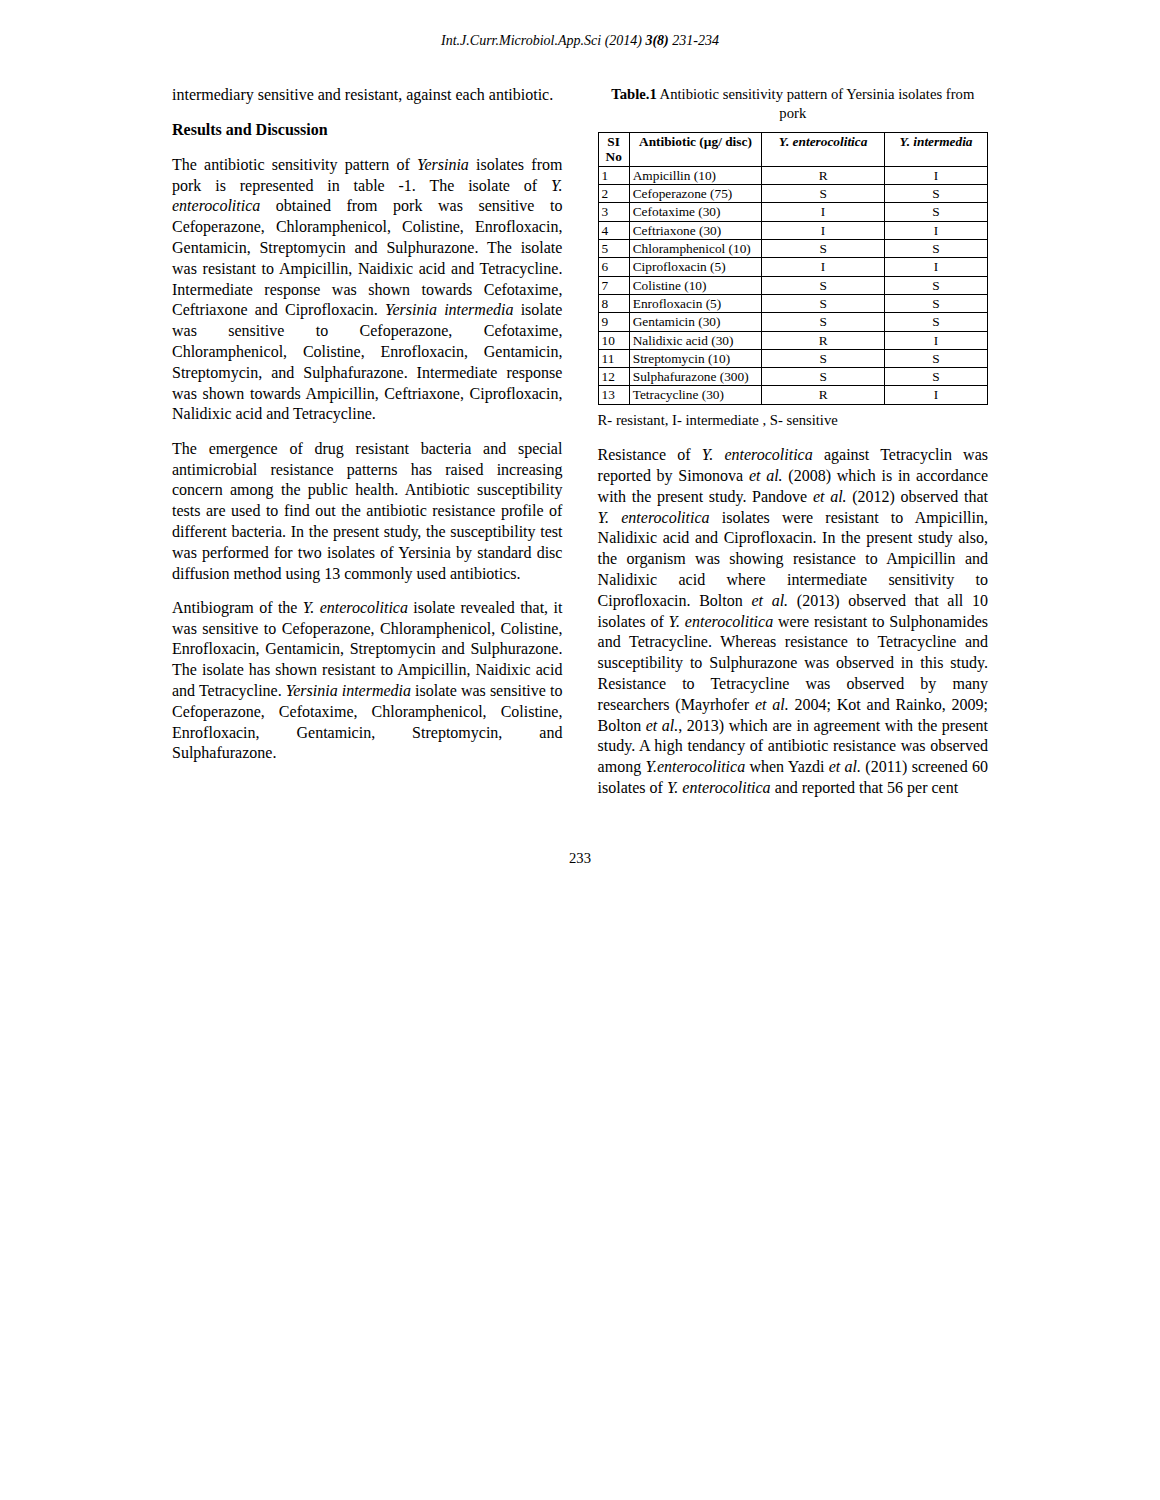Int.J.Curr.Microbiol.App.Sci (2014) 3(8) 231-234
intermediary sensitive and resistant, against each antibiotic.
Results and Discussion
The antibiotic sensitivity pattern of Yersinia isolates from pork is represented in table -1. The isolate of Y. enterocolitica obtained from pork was sensitive to Cefoperazone, Chloramphenicol, Colistine, Enrofloxacin, Gentamicin, Streptomycin and Sulphurazone. The isolate was resistant to Ampicillin, Naidixic acid and Tetracycline. Intermediate response was shown towards Cefotaxime, Ceftriaxone and Ciprofloxacin. Yersinia intermedia isolate was sensitive to Cefoperazone, Cefotaxime, Chloramphenicol, Colistine, Enrofloxacin, Gentamicin, Streptomycin, and Sulphafurazone. Intermediate response was shown towards Ampicillin, Ceftriaxone, Ciprofloxacin, Nalidixic acid and Tetracycline.
The emergence of drug resistant bacteria and special antimicrobial resistance patterns has raised increasing concern among the public health. Antibiotic susceptibility tests are used to find out the antibiotic resistance profile of different bacteria. In the present study, the susceptibility test was performed for two isolates of Yersinia by standard disc diffusion method using 13 commonly used antibiotics.
Antibiogram of the Y. enterocolitica isolate revealed that, it was sensitive to Cefoperazone, Chloramphenicol, Colistine, Enrofloxacin, Gentamicin, Streptomycin and Sulphurazone. The isolate has shown resistant to Ampicillin, Naidixic acid and Tetracycline. Yersinia intermedia isolate was sensitive to Cefoperazone, Cefotaxime, Chloramphenicol, Colistine, Enrofloxacin, Gentamicin, Streptomycin, and Sulphafurazone.
Table.1 Antibiotic sensitivity pattern of Yersinia isolates from pork
| SI No | Antibiotic (µg/ disc) | Y. enterocolitica | Y. intermedia |
| --- | --- | --- | --- |
| 1 | Ampicillin (10) | R | I |
| 2 | Cefoperazone (75) | S | S |
| 3 | Cefotaxime (30) | I | S |
| 4 | Ceftriaxone (30) | I | I |
| 5 | Chloramphenicol (10) | S | S |
| 6 | Ciprofloxacin (5) | I | I |
| 7 | Colistine (10) | S | S |
| 8 | Enrofloxacin (5) | S | S |
| 9 | Gentamicin (30) | S | S |
| 10 | Nalidixic acid (30) | R | I |
| 11 | Streptomycin (10) | S | S |
| 12 | Sulphafurazone (300) | S | S |
| 13 | Tetracycline (30) | R | I |
R- resistant, I- intermediate , S- sensitive
Resistance of Y. enterocolitica against Tetracyclin was reported by Simonova et al. (2008) which is in accordance with the present study. Pandove et al. (2012) observed that Y. enterocolitica isolates were resistant to Ampicillin, Nalidixic acid and Ciprofloxacin. In the present study also, the organism was showing resistance to Ampicillin and Nalidixic acid where intermediate sensitivity to Ciprofloxacin. Bolton et al. (2013) observed that all 10 isolates of Y. enterocolitica were resistant to Sulphonamides and Tetracycline. Whereas resistance to Tetracycline and susceptibility to Sulphurazone was observed in this study. Resistance to Tetracycline was observed by many researchers (Mayrhofer et al. 2004; Kot and Rainko, 2009; Bolton et al., 2013) which are in agreement with the present study. A high tendancy of antibiotic resistance was observed among Y.enterocolitica when Yazdi et al. (2011) screened 60 isolates of Y. enterocolitica and reported that 56 per cent
233